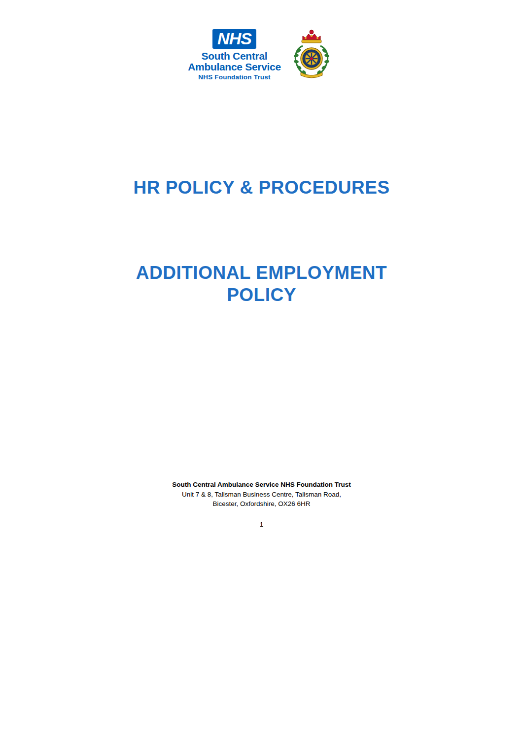NHS
South Central
Ambulance Service
NHS Foundation Trust
HR POLICY & PROCEDURES
ADDITIONAL EMPLOYMENT
POLICY
South Central Ambulance Service NHS Foundation Trust
Unit 7 & 8, Talisman Business Centre, Talisman Road,
Bicester, Oxfordshire, OX26 6HR
1